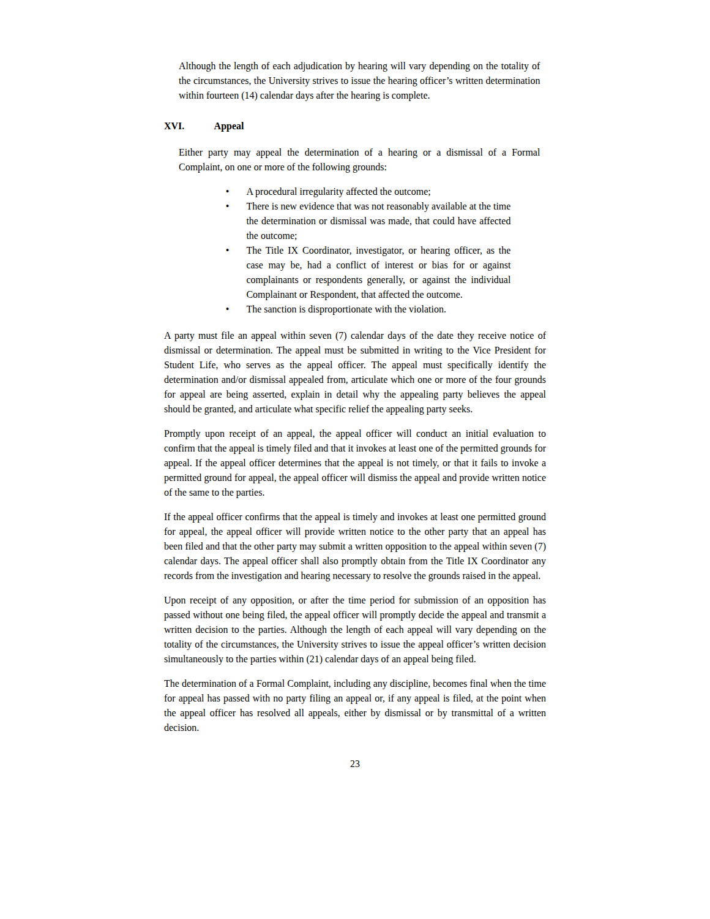Although the length of each adjudication by hearing will vary depending on the totality of the circumstances, the University strives to issue the hearing officer’s written determination within fourteen (14) calendar days after the hearing is complete.
XVI. Appeal
Either party may appeal the determination of a hearing or a dismissal of a Formal Complaint, on one or more of the following grounds:
A procedural irregularity affected the outcome;
There is new evidence that was not reasonably available at the time the determination or dismissal was made, that could have affected the outcome;
The Title IX Coordinator, investigator, or hearing officer, as the case may be, had a conflict of interest or bias for or against complainants or respondents generally, or against the individual Complainant or Respondent, that affected the outcome.
The sanction is disproportionate with the violation.
A party must file an appeal within seven (7) calendar days of the date they receive notice of dismissal or determination. The appeal must be submitted in writing to the Vice President for Student Life, who serves as the appeal officer. The appeal must specifically identify the determination and/or dismissal appealed from, articulate which one or more of the four grounds for appeal are being asserted, explain in detail why the appealing party believes the appeal should be granted, and articulate what specific relief the appealing party seeks.
Promptly upon receipt of an appeal, the appeal officer will conduct an initial evaluation to confirm that the appeal is timely filed and that it invokes at least one of the permitted grounds for appeal. If the appeal officer determines that the appeal is not timely, or that it fails to invoke a permitted ground for appeal, the appeal officer will dismiss the appeal and provide written notice of the same to the parties.
If the appeal officer confirms that the appeal is timely and invokes at least one permitted ground for appeal, the appeal officer will provide written notice to the other party that an appeal has been filed and that the other party may submit a written opposition to the appeal within seven (7) calendar days. The appeal officer shall also promptly obtain from the Title IX Coordinator any records from the investigation and hearing necessary to resolve the grounds raised in the appeal.
Upon receipt of any opposition, or after the time period for submission of an opposition has passed without one being filed, the appeal officer will promptly decide the appeal and transmit a written decision to the parties. Although the length of each appeal will vary depending on the totality of the circumstances, the University strives to issue the appeal officer’s written decision simultaneously to the parties within (21) calendar days of an appeal being filed.
The determination of a Formal Complaint, including any discipline, becomes final when the time for appeal has passed with no party filing an appeal or, if any appeal is filed, at the point when the appeal officer has resolved all appeals, either by dismissal or by transmittal of a written decision.
23